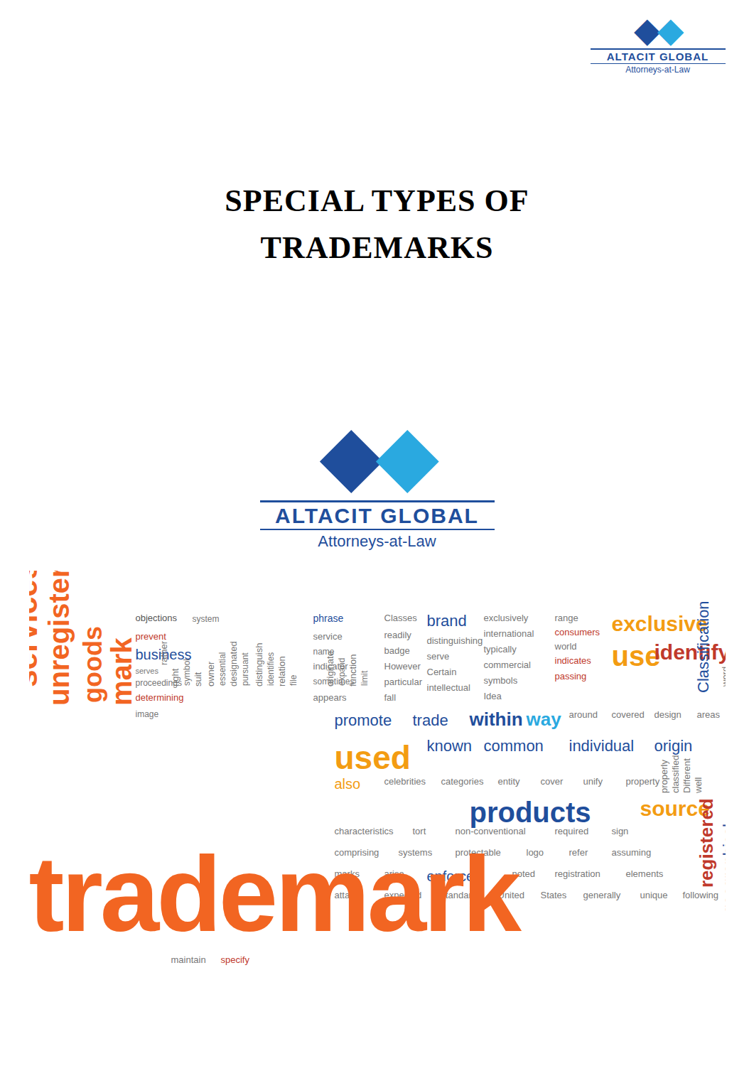◆◆ ALTACIT GLOBAL Attorneys-at-Law
SPECIAL TYPES OF
TRADEMARKS
◆◆ ALTACIT GLOBAL Attorneys-at-Law
servicesrights unregistered goods mark objections system prevent business serves proceedings determining image rather right symbol suit owner essential designated pursuant distinguish identifies relation file phrase service name indicator sometimes appears originate expand function limit Classes readily badge However particular fall brand distinguishing serve Certain intellectual exclusively international typically commercial symbols Idea range consumers world indicates passing exclusive use identify Classification word promote trade within way around covered design areas used known common individual origin also celebrities categories entity cover unify property products source characteristics tort non-conventional required sign comprising systems protectable logo refer assuming marks arise enforced noted registration elements attach expected standard United States generally unique following properly classified Different well registered geographical trademark maintain specify